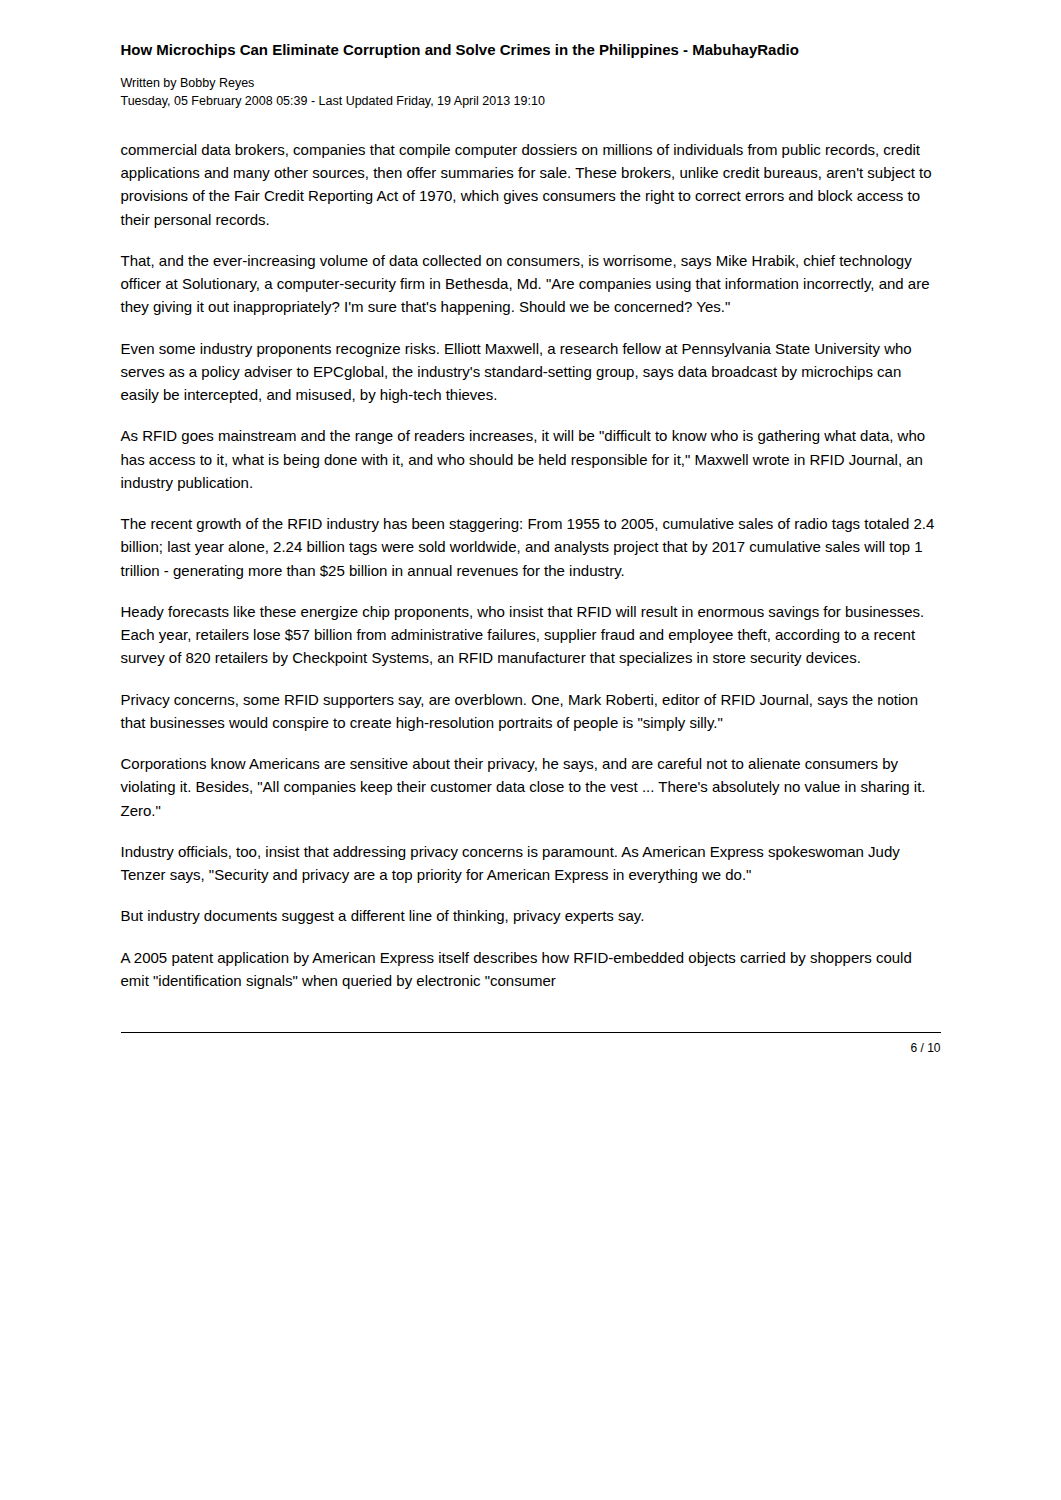How Microchips Can Eliminate Corruption and Solve Crimes in the Philippines - MabuhayRadio
Written by Bobby Reyes
Tuesday, 05 February 2008 05:39 - Last Updated Friday, 19 April 2013 19:10
commercial data brokers, companies that compile computer dossiers on millions of individuals from public records, credit applications and many other sources, then offer summaries for sale. These brokers, unlike credit bureaus, aren't subject to provisions of the Fair Credit Reporting Act of 1970, which gives consumers the right to correct errors and block access to their personal records.
That, and the ever-increasing volume of data collected on consumers, is worrisome, says Mike Hrabik, chief technology officer at Solutionary, a computer-security firm in Bethesda, Md. "Are companies using that information incorrectly, and are they giving it out inappropriately? I'm sure that's happening. Should we be concerned? Yes."
Even some industry proponents recognize risks. Elliott Maxwell, a research fellow at Pennsylvania State University who serves as a policy adviser to EPCglobal, the industry's standard-setting group, says data broadcast by microchips can easily be intercepted, and misused, by high-tech thieves.
As RFID goes mainstream and the range of readers increases, it will be "difficult to know who is gathering what data, who has access to it, what is being done with it, and who should be held responsible for it," Maxwell wrote in RFID Journal, an industry publication.
The recent growth of the RFID industry has been staggering: From 1955 to 2005, cumulative sales of radio tags totaled 2.4 billion; last year alone, 2.24 billion tags were sold worldwide, and analysts project that by 2017 cumulative sales will top 1 trillion - generating more than $25 billion in annual revenues for the industry.
Heady forecasts like these energize chip proponents, who insist that RFID will result in enormous savings for businesses. Each year, retailers lose $57 billion from administrative failures, supplier fraud and employee theft, according to a recent survey of 820 retailers by Checkpoint Systems, an RFID manufacturer that specializes in store security devices.
Privacy concerns, some RFID supporters say, are overblown. One, Mark Roberti, editor of RFID Journal, says the notion that businesses would conspire to create high-resolution portraits of people is "simply silly."
Corporations know Americans are sensitive about their privacy, he says, and are careful not to alienate consumers by violating it. Besides, "All companies keep their customer data close to the vest ... There's absolutely no value in sharing it. Zero."
Industry officials, too, insist that addressing privacy concerns is paramount. As American Express spokeswoman Judy Tenzer says, "Security and privacy are a top priority for American Express in everything we do."
But industry documents suggest a different line of thinking, privacy experts say.
A 2005 patent application by American Express itself describes how RFID-embedded objects carried by shoppers could emit "identification signals" when queried by electronic "consumer
6 / 10